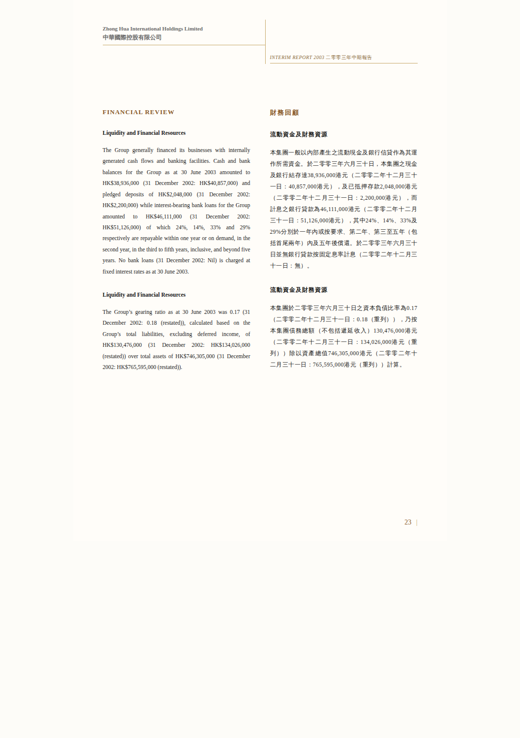Zhong Hua International Holdings Limited
中華國際控股有限公司
INTERIM REPORT 2003 二零零三年中期報告
FINANCIAL REVIEW
Liquidity and Financial Resources
The Group generally financed its businesses with internally generated cash flows and banking facilities. Cash and bank balances for the Group as at 30 June 2003 amounted to HK$38,936,000 (31 December 2002: HK$40,857,000) and pledged deposits of HK$2,048,000 (31 December 2002: HK$2,200,000) while interest-bearing bank loans for the Group amounted to HK$46,111,000 (31 December 2002: HK$51,126,000) of which 24%, 14%, 33% and 29% respectively are repayable within one year or on demand, in the second year, in the third to fifth years, inclusive, and beyond five years. No bank loans (31 December 2002: Nil) is charged at fixed interest rates as at 30 June 2003.
Liquidity and Financial Resources
The Group’s gearing ratio as at 30 June 2003 was 0.17 (31 December 2002: 0.18 (restated)), calculated based on the Group’s total liabilities, excluding deferred income, of HK$130,476,000 (31 December 2002: HK$134,026,000 (restated)) over total assets of HK$746,305,000 (31 December 2002: HK$765,595,000 (restated)).
財務回顧
流動資金及財務資源
本集團一般以內部產生之流動現金及銀行信貸作為其運作所需資金。於二零零三年六月三十日，本集團之現金及銀行結存達38,936,000港元（二零零二年十二月三十一日：40,857,000港元），及已抵押存款2,048,000港元（二零零二年十二月三十一日：2,200,000港元），而計息之銀行貸款為46,111,000港元（二零零二年十二月三十一日：51,126,000港元），其中24%、14%、33%及29%分別於一年內或按要求、第二年、第三至五年（包括首尾兩年）內及五年後償還。於二零零三年六月三十日並無銀行貸款按固定息率計息（二零零二年十二月三十一日：無）。
流動資金及財務資源
本集團於二零零三年六月三十日之資本負債比率為0.17（二零零二年十二月三十一日：0.18（重列）），乃按本集團債務總額（不包括遞延收入）130,476,000港元（二零零二年十二月三十一日：134,026,000港元（重列））除以資產總值746,305,000港元（二零零二年十二月三十一日：765,595,000港元（重列））計算。
23 |